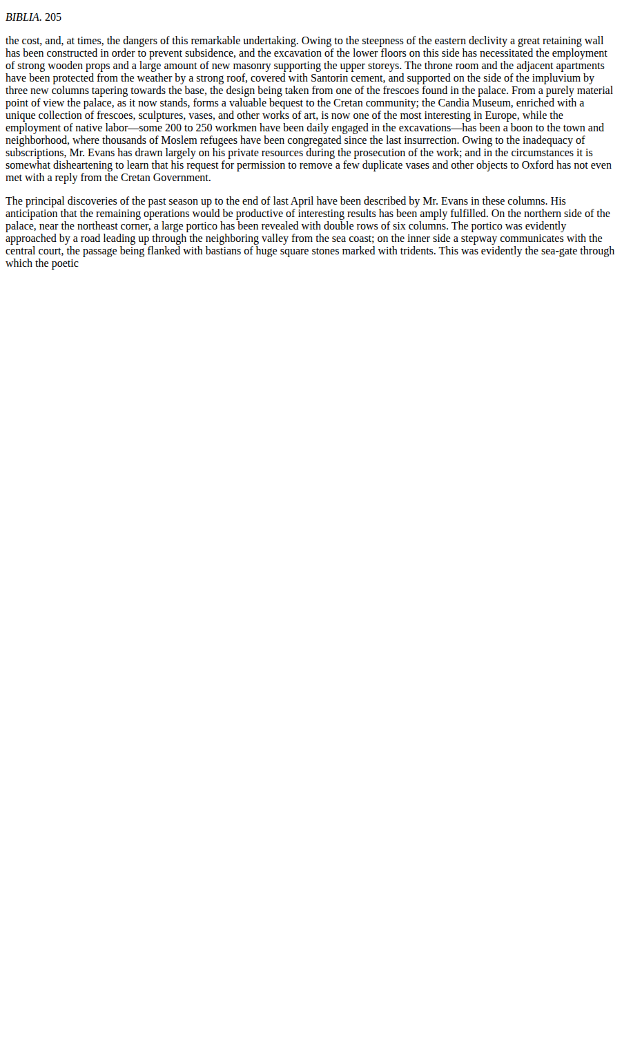BIBLIA. 205
the cost, and, at times, the dangers of this remarkable undertaking. Owing to the steepness of the eastern declivity a great retaining wall has been constructed in order to prevent subsidence, and the excavation of the lower floors on this side has necessitated the employment of strong wooden props and a large amount of new masonry supporting the upper storeys. The throne room and the adjacent apartments have been protected from the weather by a strong roof, covered with Santorin cement, and supported on the side of the impluvium by three new columns tapering towards the base, the design being taken from one of the frescoes found in the palace. From a purely material point of view the palace, as it now stands, forms a valuable bequest to the Cretan community; the Candia Museum, enriched with a unique collection of frescoes, sculptures, vases, and other works of art, is now one of the most interesting in Europe, while the employment of native labor—some 200 to 250 workmen have been daily engaged in the excavations—has been a boon to the town and neighborhood, where thousands of Moslem refugees have been congregated since the last insurrection. Owing to the inadequacy of subscriptions, Mr. Evans has drawn largely on his private resources during the prosecution of the work; and in the circumstances it is somewhat disheartening to learn that his request for permission to remove a few duplicate vases and other objects to Oxford has not even met with a reply from the Cretan Government.
The principal discoveries of the past season up to the end of last April have been described by Mr. Evans in these columns. His anticipation that the remaining operations would be productive of interesting results has been amply fulfilled. On the northern side of the palace, near the northeast corner, a large portico has been revealed with double rows of six columns. The portico was evidently approached by a road leading up through the neighboring valley from the sea coast; on the inner side a stepway communicates with the central court, the passage being flanked with bastians of huge square stones marked with tridents. This was evidently the sea-gate through which the poetic